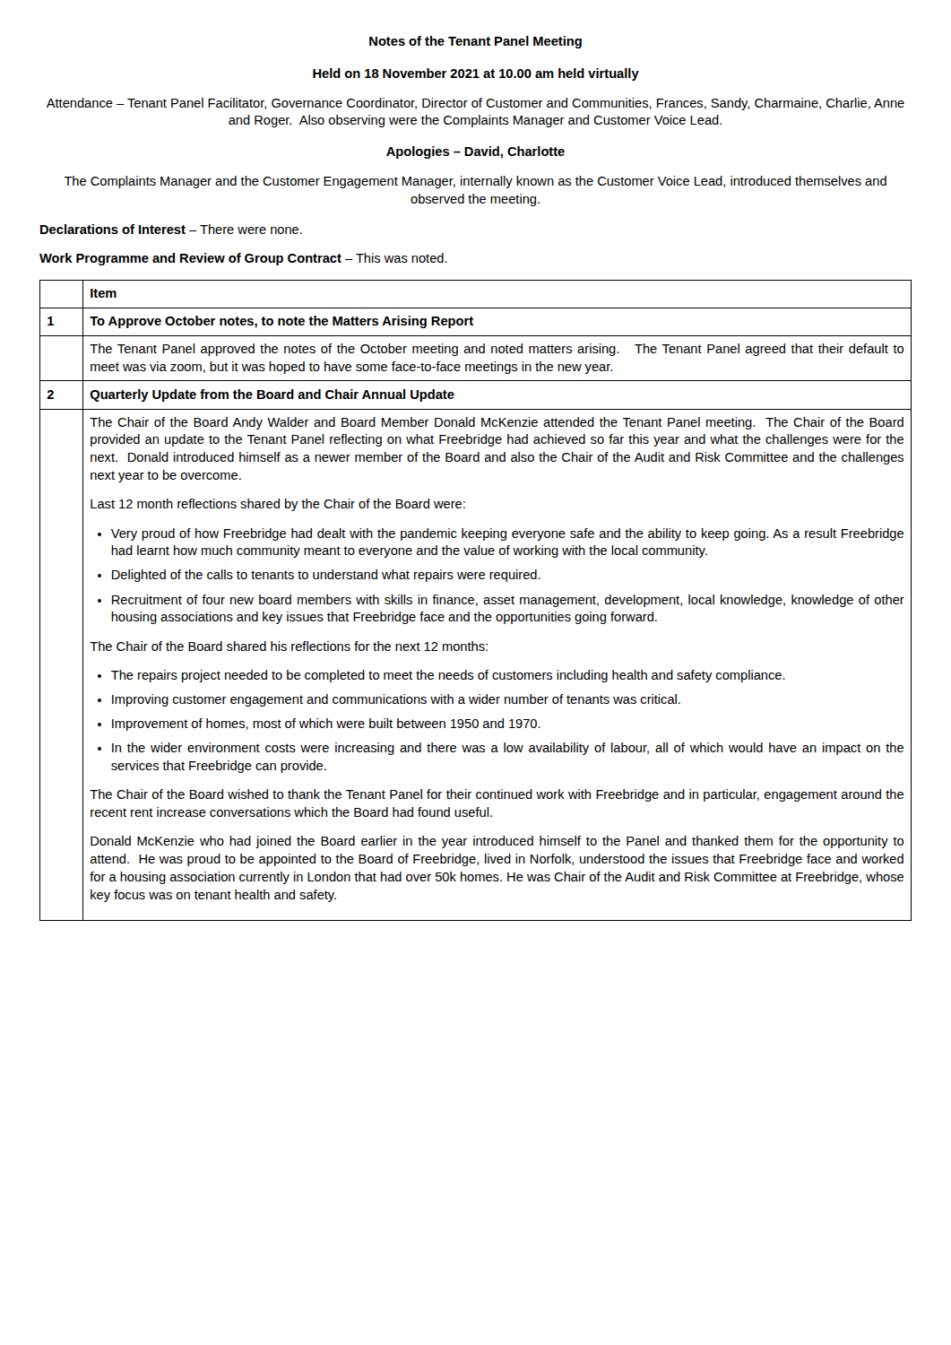Notes of the Tenant Panel Meeting
Held on 18 November 2021 at 10.00 am held virtually
Attendance – Tenant Panel Facilitator, Governance Coordinator, Director of Customer and Communities, Frances, Sandy, Charmaine, Charlie, Anne and Roger. Also observing were the Complaints Manager and Customer Voice Lead.
Apologies – David, Charlotte
The Complaints Manager and the Customer Engagement Manager, internally known as the Customer Voice Lead, introduced themselves and observed the meeting.
Declarations of Interest – There were none.
Work Programme and Review of Group Contract – This was noted.
| | Item |
| 1 | To Approve October notes, to note the Matters Arising Report |
| | The Tenant Panel approved the notes of the October meeting and noted matters arising. The Tenant Panel agreed that their default to meet was via zoom, but it was hoped to have some face-to-face meetings in the new year. |
| 2 | Quarterly Update from the Board and Chair Annual Update |
| | The Chair of the Board Andy Walder and Board Member Donald McKenzie attended the Tenant Panel meeting. The Chair of the Board provided an update to the Tenant Panel reflecting on what Freebridge had achieved so far this year and what the challenges were for the next. Donald introduced himself as a newer member of the Board and also the Chair of the Audit and Risk Committee and the challenges next year to be overcome. Last 12 month reflections shared by the Chair of the Board were: Very proud of how Freebridge had dealt with the pandemic keeping everyone safe and the ability to keep going. As a result Freebridge had learnt how much community meant to everyone and the value of working with the local community. Delighted of the calls to tenants to understand what repairs were required. Recruitment of four new board members with skills in finance, asset management, development, local knowledge, knowledge of other housing associations and key issues that Freebridge face and the opportunities going forward. The Chair of the Board shared his reflections for the next 12 months: The repairs project needed to be completed to meet the needs of customers including health and safety compliance. Improving customer engagement and communications with a wider number of tenants was critical. Improvement of homes, most of which were built between 1950 and 1970. In the wider environment costs were increasing and there was a low availability of labour, all of which would have an impact on the services that Freebridge can provide. The Chair of the Board wished to thank the Tenant Panel for their continued work with Freebridge and in particular, engagement around the recent rent increase conversations which the Board had found useful. Donald McKenzie who had joined the Board earlier in the year introduced himself to the Panel and thanked them for the opportunity to attend. He was proud to be appointed to the Board of Freebridge, lived in Norfolk, understood the issues that Freebridge face and worked for a housing association currently in London that had over 50k homes. He was Chair of the Audit and Risk Committee at Freebridge, whose key focus was on tenant health and safety. |